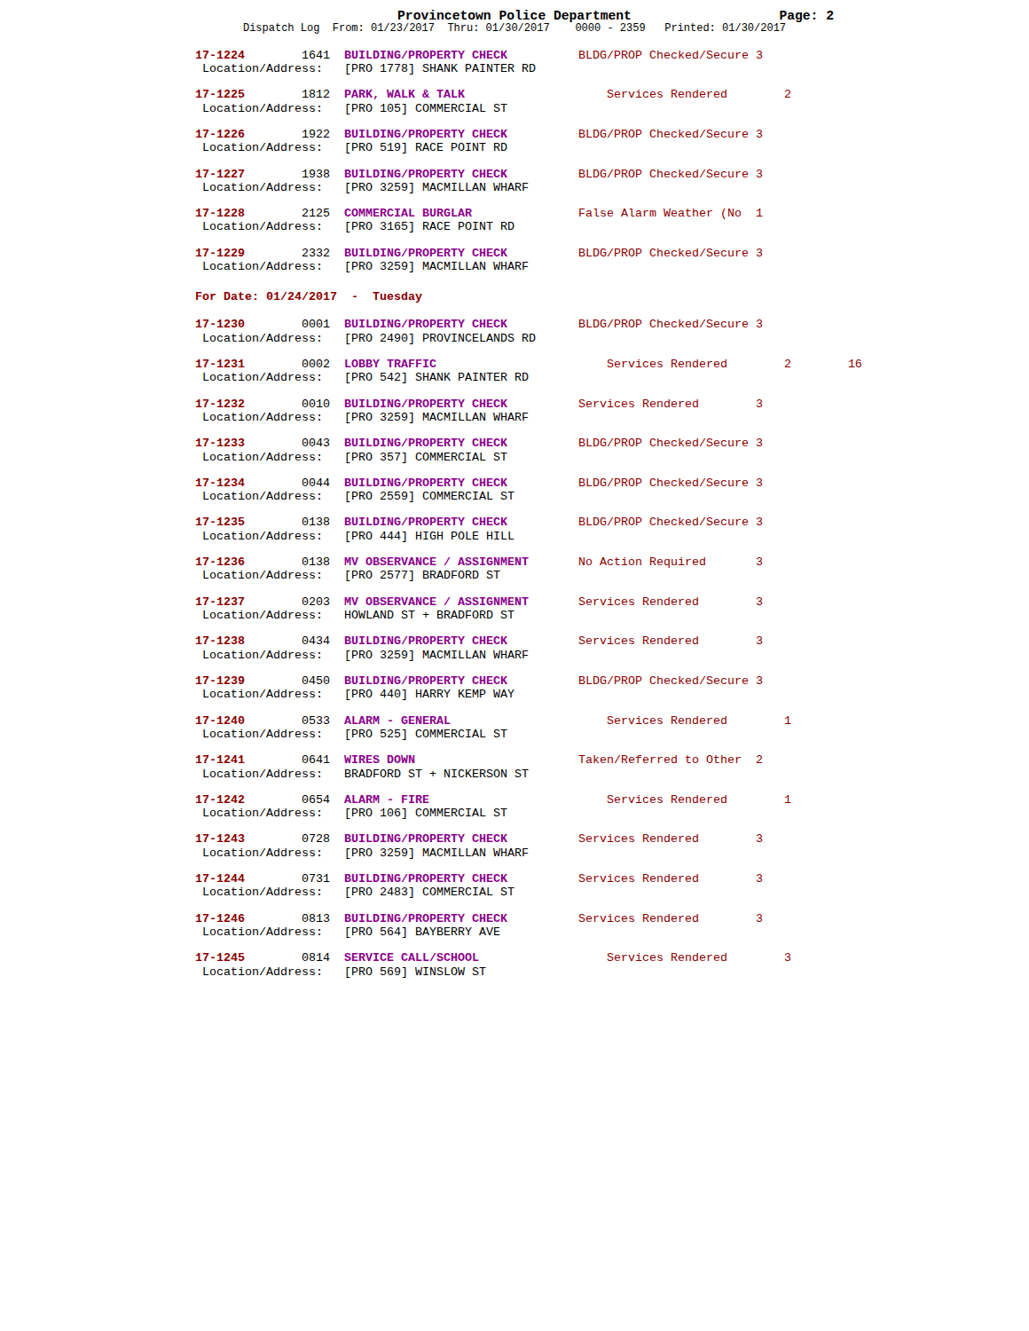Provincetown Police DepartmentPage: 2
Dispatch Log From: 01/23/2017 Thru: 01/30/2017 0000 - 2359 Printed: 01/30/2017
17-1224 1641 BUILDING/PROPERTY CHECK BLDG/PROP Checked/Secure 3 Location/Address: [PRO 1778] SHANK PAINTER RD
17-1225 1812 PARK, WALK & TALK Services Rendered 2 Location/Address: [PRO 105] COMMERCIAL ST
17-1226 1922 BUILDING/PROPERTY CHECK BLDG/PROP Checked/Secure 3 Location/Address: [PRO 519] RACE POINT RD
17-1227 1938 BUILDING/PROPERTY CHECK BLDG/PROP Checked/Secure 3 Location/Address: [PRO 3259] MACMILLAN WHARF
17-1228 2125 COMMERCIAL BURGLAR False Alarm Weather (No 1 Location/Address: [PRO 3165] RACE POINT RD
17-1229 2332 BUILDING/PROPERTY CHECK BLDG/PROP Checked/Secure 3 Location/Address: [PRO 3259] MACMILLAN WHARF
For Date: 01/24/2017 - Tuesday
17-1230 0001 BUILDING/PROPERTY CHECK BLDG/PROP Checked/Secure 3 Location/Address: [PRO 2490] PROVINCELANDS RD
17-1231 0002 LOBBY TRAFFIC Services Rendered 2 16 Location/Address: [PRO 542] SHANK PAINTER RD
17-1232 0010 BUILDING/PROPERTY CHECK Services Rendered 3 Location/Address: [PRO 3259] MACMILLAN WHARF
17-1233 0043 BUILDING/PROPERTY CHECK BLDG/PROP Checked/Secure 3 Location/Address: [PRO 357] COMMERCIAL ST
17-1234 0044 BUILDING/PROPERTY CHECK BLDG/PROP Checked/Secure 3 Location/Address: [PRO 2559] COMMERCIAL ST
17-1235 0138 BUILDING/PROPERTY CHECK BLDG/PROP Checked/Secure 3 Location/Address: [PRO 444] HIGH POLE HILL
17-1236 0138 MV OBSERVANCE / ASSIGNMENT No Action Required 3 Location/Address: [PRO 2577] BRADFORD ST
17-1237 0203 MV OBSERVANCE / ASSIGNMENT Services Rendered 3 Location/Address: HOWLAND ST + BRADFORD ST
17-1238 0434 BUILDING/PROPERTY CHECK Services Rendered 3 Location/Address: [PRO 3259] MACMILLAN WHARF
17-1239 0450 BUILDING/PROPERTY CHECK BLDG/PROP Checked/Secure 3 Location/Address: [PRO 440] HARRY KEMP WAY
17-1240 0533 ALARM - GENERAL Services Rendered 1 Location/Address: [PRO 525] COMMERCIAL ST
17-1241 0641 WIRES DOWN Taken/Referred to Other 2 Location/Address: BRADFORD ST + NICKERSON ST
17-1242 0654 ALARM - FIRE Services Rendered 1 Location/Address: [PRO 106] COMMERCIAL ST
17-1243 0728 BUILDING/PROPERTY CHECK Services Rendered 3 Location/Address: [PRO 3259] MACMILLAN WHARF
17-1244 0731 BUILDING/PROPERTY CHECK Services Rendered 3 Location/Address: [PRO 2483] COMMERCIAL ST
17-1246 0813 BUILDING/PROPERTY CHECK Services Rendered 3 Location/Address: [PRO 564] BAYBERRY AVE
17-1245 0814 SERVICE CALL/SCHOOL Services Rendered 3 Location/Address: [PRO 569] WINSLOW ST